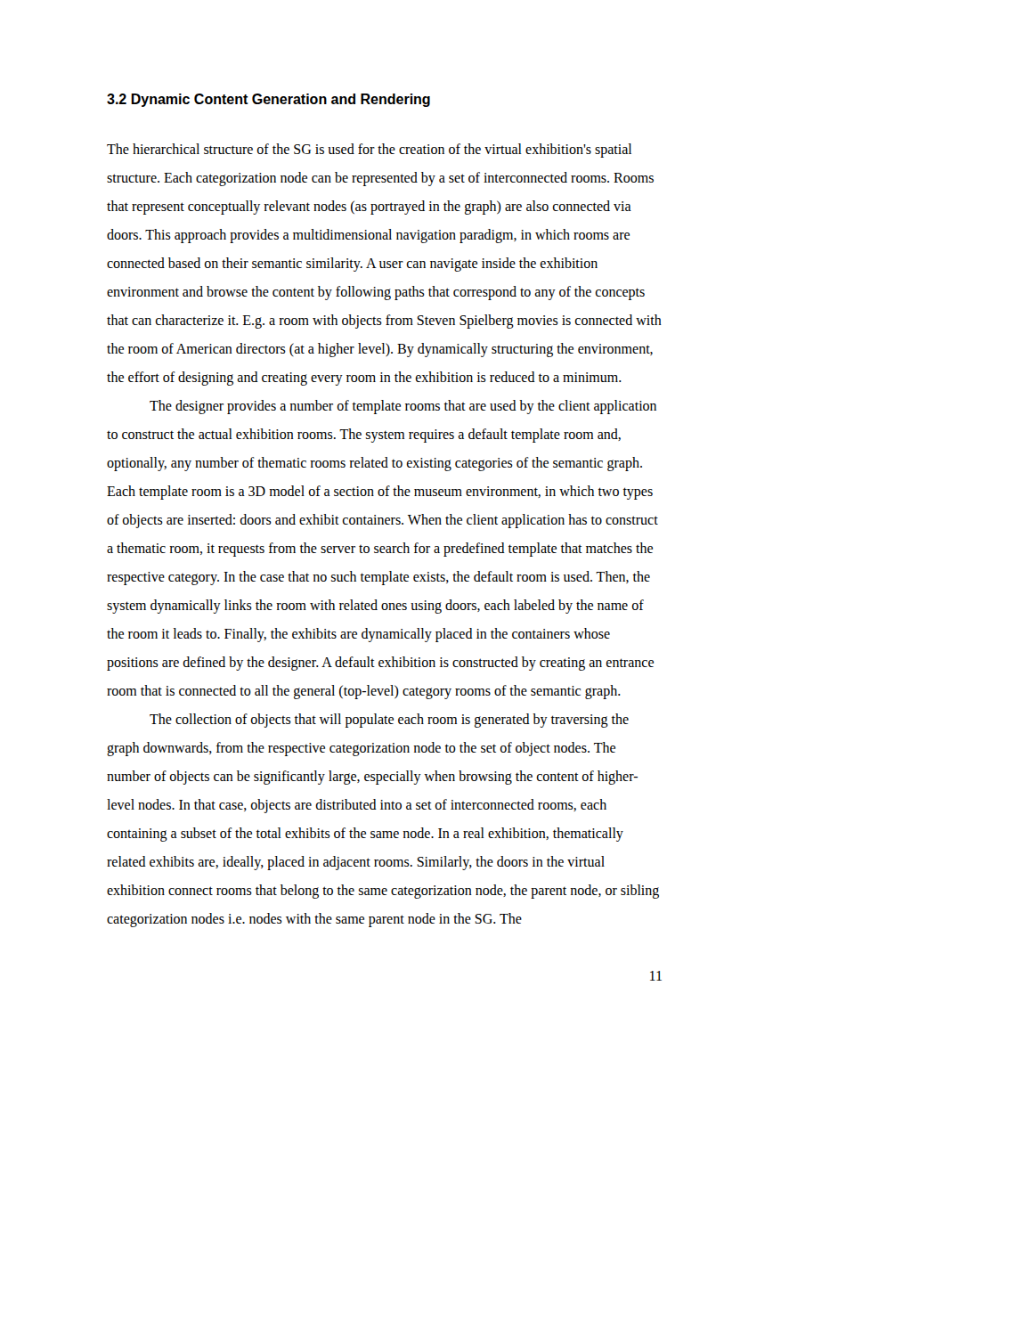3.2 Dynamic Content Generation and Rendering
The hierarchical structure of the SG is used for the creation of the virtual exhibition's spatial structure. Each categorization node can be represented by a set of interconnected rooms. Rooms that represent conceptually relevant nodes (as portrayed in the graph) are also connected via doors. This approach provides a multidimensional navigation paradigm, in which rooms are connected based on their semantic similarity. A user can navigate inside the exhibition environment and browse the content by following paths that correspond to any of the concepts that can characterize it. E.g. a room with objects from Steven Spielberg movies is connected with the room of American directors (at a higher level). By dynamically structuring the environment, the effort of designing and creating every room in the exhibition is reduced to a minimum.
The designer provides a number of template rooms that are used by the client application to construct the actual exhibition rooms. The system requires a default template room and, optionally, any number of thematic rooms related to existing categories of the semantic graph. Each template room is a 3D model of a section of the museum environment, in which two types of objects are inserted: doors and exhibit containers. When the client application has to construct a thematic room, it requests from the server to search for a predefined template that matches the respective category. In the case that no such template exists, the default room is used. Then, the system dynamically links the room with related ones using doors, each labeled by the name of the room it leads to. Finally, the exhibits are dynamically placed in the containers whose positions are defined by the designer. A default exhibition is constructed by creating an entrance room that is connected to all the general (top-level) category rooms of the semantic graph.
The collection of objects that will populate each room is generated by traversing the graph downwards, from the respective categorization node to the set of object nodes. The number of objects can be significantly large, especially when browsing the content of higher-level nodes. In that case, objects are distributed into a set of interconnected rooms, each containing a subset of the total exhibits of the same node. In a real exhibition, thematically related exhibits are, ideally, placed in adjacent rooms. Similarly, the doors in the virtual exhibition connect rooms that belong to the same categorization node, the parent node, or sibling categorization nodes i.e. nodes with the same parent node in the SG. The
11